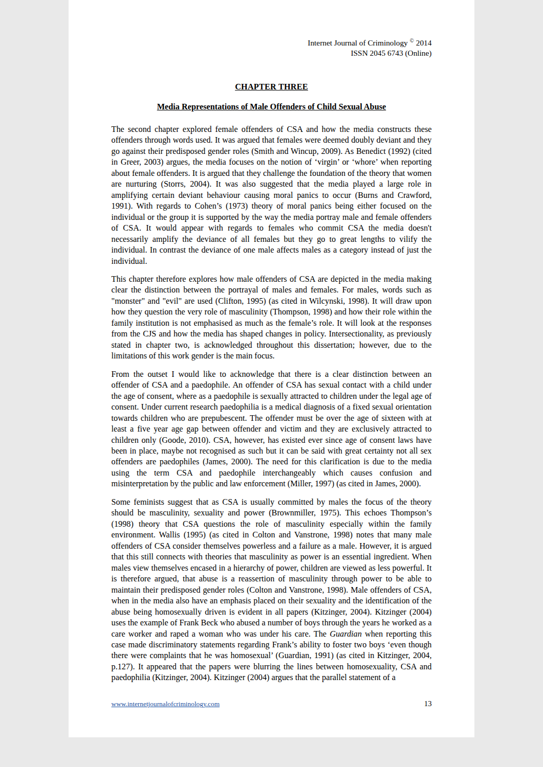Internet Journal of Criminology © 2014
ISSN 2045 6743 (Online)
CHAPTER THREE
Media Representations of Male Offenders of Child Sexual Abuse
The second chapter explored female offenders of CSA and how the media constructs these offenders through words used. It was argued that females were deemed doubly deviant and they go against their predisposed gender roles (Smith and Wincup, 2009). As Benedict (1992) (cited in Greer, 2003) argues, the media focuses on the notion of ‘virgin’ or ‘whore’ when reporting about female offenders. It is argued that they challenge the foundation of the theory that women are nurturing (Storrs, 2004). It was also suggested that the media played a large role in amplifying certain deviant behaviour causing moral panics to occur (Burns and Crawford, 1991). With regards to Cohen’s (1973) theory of moral panics being either focused on the individual or the group it is supported by the way the media portray male and female offenders of CSA. It would appear with regards to females who commit CSA the media doesn't necessarily amplify the deviance of all females but they go to great lengths to vilify the individual. In contrast the deviance of one male affects males as a category instead of just the individual.
This chapter therefore explores how male offenders of CSA are depicted in the media making clear the distinction between the portrayal of males and females. For males, words such as "monster" and "evil" are used (Clifton, 1995) (as cited in Wilcynski, 1998). It will draw upon how they question the very role of masculinity (Thompson, 1998) and how their role within the family institution is not emphasised as much as the female’s role. It will look at the responses from the CJS and how the media has shaped changes in policy. Intersectionality, as previously stated in chapter two, is acknowledged throughout this dissertation; however, due to the limitations of this work gender is the main focus.
From the outset I would like to acknowledge that there is a clear distinction between an offender of CSA and a paedophile. An offender of CSA has sexual contact with a child under the age of consent, where as a paedophile is sexually attracted to children under the legal age of consent. Under current research paedophilia is a medical diagnosis of a fixed sexual orientation towards children who are prepubescent. The offender must be over the age of sixteen with at least a five year age gap between offender and victim and they are exclusively attracted to children only (Goode, 2010). CSA, however, has existed ever since age of consent laws have been in place, maybe not recognised as such but it can be said with great certainty not all sex offenders are paedophiles (James, 2000). The need for this clarification is due to the media using the term CSA and paedophile interchangeably which causes confusion and misinterpretation by the public and law enforcement (Miller, 1997) (as cited in James, 2000).
Some feminists suggest that as CSA is usually committed by males the focus of the theory should be masculinity, sexuality and power (Brownmiller, 1975). This echoes Thompson’s (1998) theory that CSA questions the role of masculinity especially within the family environment. Wallis (1995) (as cited in Colton and Vanstrone, 1998) notes that many male offenders of CSA consider themselves powerless and a failure as a male. However, it is argued that this still connects with theories that masculinity as power is an essential ingredient. When males view themselves encased in a hierarchy of power, children are viewed as less powerful. It is therefore argued, that abuse is a reassertion of masculinity through power to be able to maintain their predisposed gender roles (Colton and Vanstrone, 1998). Male offenders of CSA, when in the media also have an emphasis placed on their sexuality and the identification of the abuse being homosexually driven is evident in all papers (Kitzinger, 2004). Kitzinger (2004) uses the example of Frank Beck who abused a number of boys through the years he worked as a care worker and raped a woman who was under his care. The Guardian when reporting this case made discriminatory statements regarding Frank’s ability to foster two boys ‘even though there were complaints that he was homosexual’ (Guardian, 1991) (as cited in Kitzinger, 2004, p.127). It appeared that the papers were blurring the lines between homosexuality, CSA and paedophilia (Kitzinger, 2004). Kitzinger (2004) argues that the parallel statement of a
www.internetjournalofcriminology.com 13